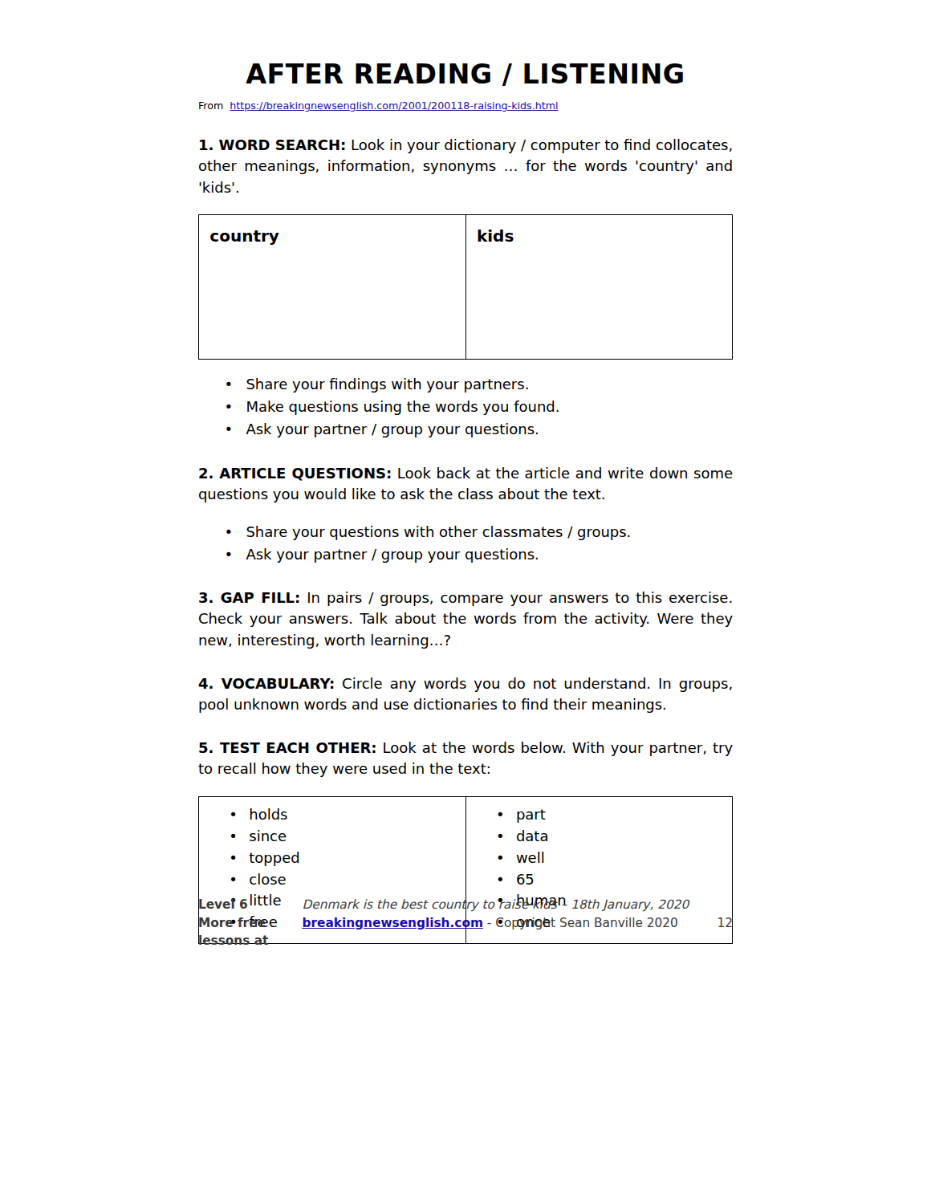AFTER READING / LISTENING
From https://breakingnewsenglish.com/2001/200118-raising-kids.html
1. WORD SEARCH: Look in your dictionary / computer to find collocates, other meanings, information, synonyms … for the words 'country' and 'kids'.
| country | kids |
Share your findings with your partners.
Make questions using the words you found.
Ask your partner / group your questions.
2. ARTICLE QUESTIONS: Look back at the article and write down some questions you would like to ask the class about the text.
Share your questions with other classmates / groups.
Ask your partner / group your questions.
3. GAP FILL: In pairs / groups, compare your answers to this exercise. Check your answers. Talk about the words from the activity. Were they new, interesting, worth learning…?
4. VOCABULARY: Circle any words you do not understand. In groups, pool unknown words and use dictionaries to find their meanings.
5. TEST EACH OTHER: Look at the words below. With your partner, try to recall how they were used in the text:
| holds since topped close little free | part data well 65 human once |
Level 6
Denmark is the best country to raise kids – 18th January, 2020
More free lessons at
breakingnewsenglish.com - Copyright Sean Banville 2020
12